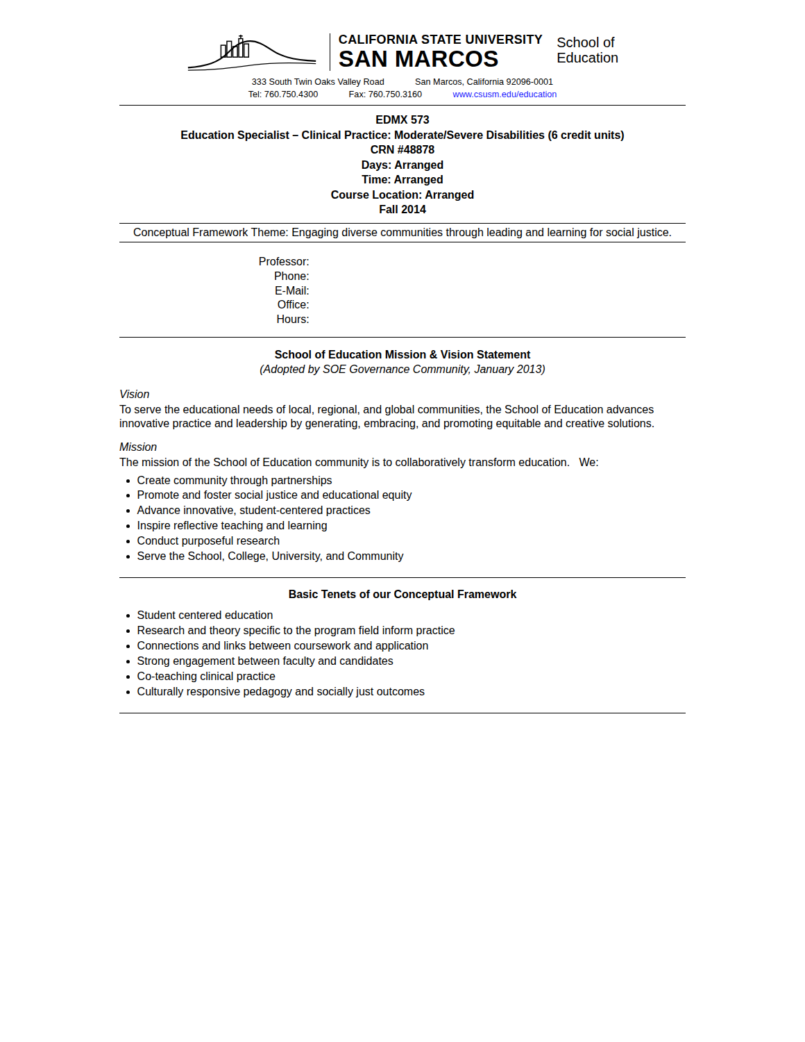CALIFORNIA STATE UNIVERSITY
SAN MARCOS
School of
Education
333 South Twin Oaks Valley Road San Marcos, California 92096-0001 Tel: 760.750.4300 Fax: 760.750.3160 www.csusm.edu/education
EDMX 573
Education Specialist – Clinical Practice: Moderate/Severe Disabilities (6 credit units)
CRN #48878
Days: Arranged
Time: Arranged
Course Location: Arranged
Fall 2014
Conceptual Framework Theme: Engaging diverse communities through leading and learning for social justice.
| Professor: | |
| Phone: | |
| E-Mail: | |
| Office: | |
| Hours: | |
School of Education Mission & Vision Statement
(Adopted by SOE Governance Community, January 2013)
Vision
To serve the educational needs of local, regional, and global communities, the School of Education advances innovative practice and leadership by generating, embracing, and promoting equitable and creative solutions.
Mission
The mission of the School of Education community is to collaboratively transform education. We:
Create community through partnerships
Promote and foster social justice and educational equity
Advance innovative, student-centered practices
Inspire reflective teaching and learning
Conduct purposeful research
Serve the School, College, University, and Community
Basic Tenets of our Conceptual Framework
Student centered education
Research and theory specific to the program field inform practice
Connections and links between coursework and application
Strong engagement between faculty and candidates
Co-teaching clinical practice
Culturally responsive pedagogy and socially just outcomes